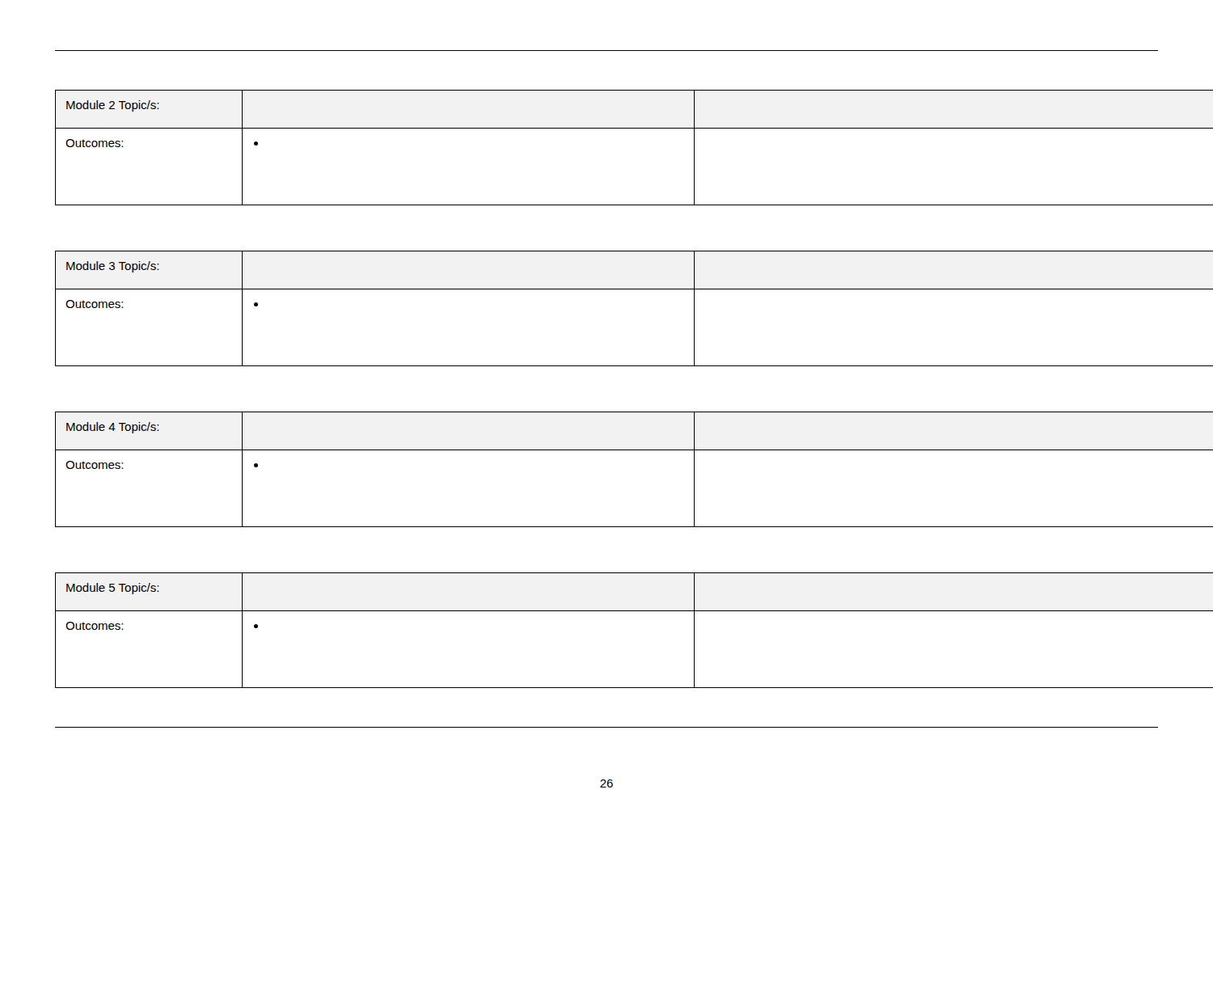| Module 2 Topic/s: | | |
| Outcomes: | | |
| Module 3 Topic/s: | | |
| Outcomes: | | |
| Module 4 Topic/s: | | |
| Outcomes: | | |
| Module 5 Topic/s: | | |
| Outcomes: | | |
26